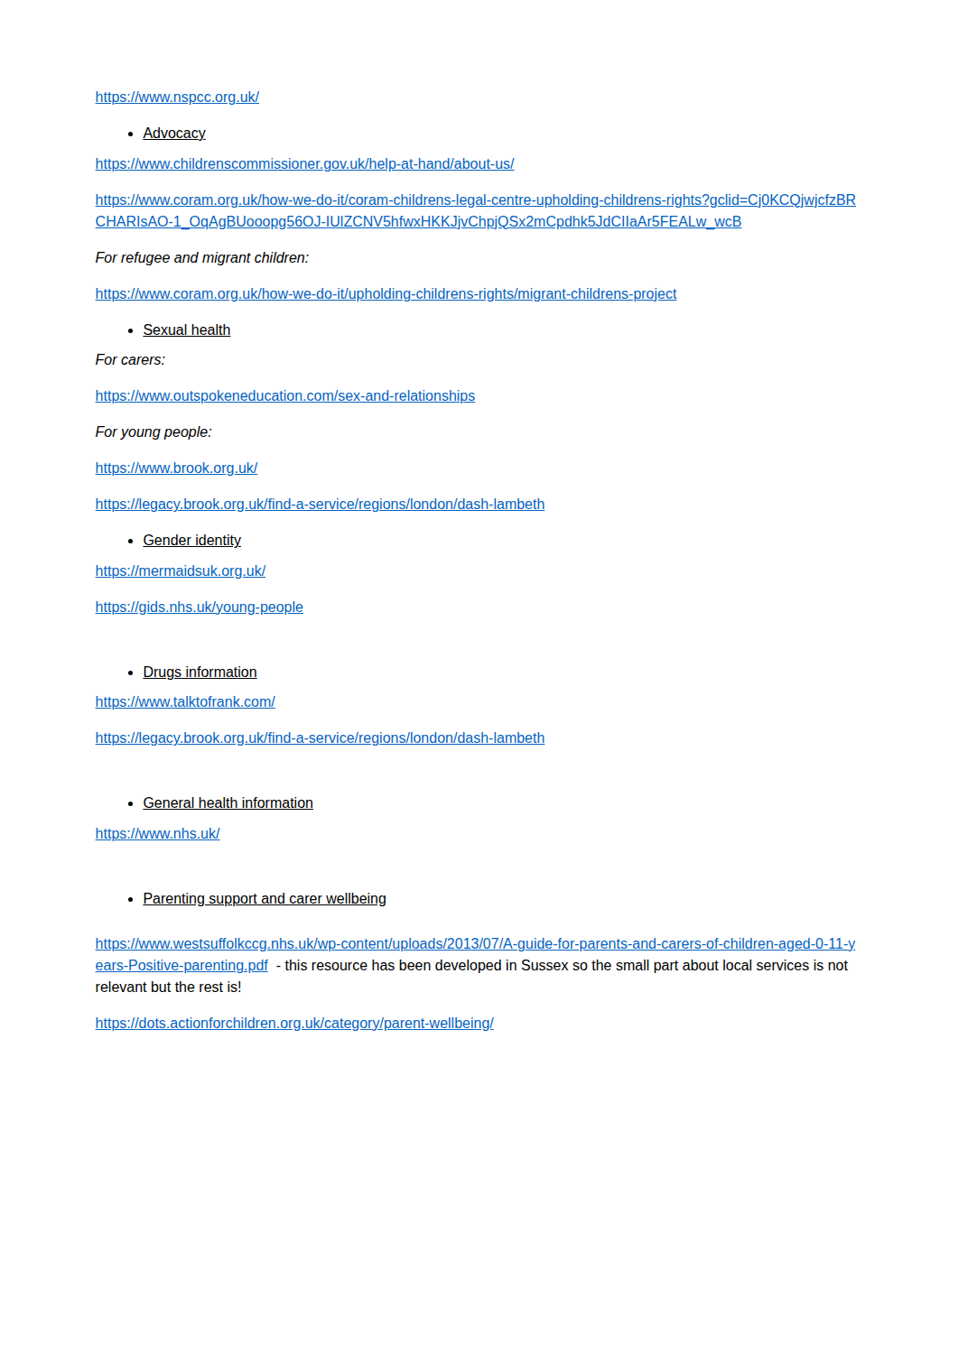https://www.nspcc.org.uk/
Advocacy
https://www.childrenscommissioner.gov.uk/help-at-hand/about-us/
https://www.coram.org.uk/how-we-do-it/coram-childrens-legal-centre-upholding-childrens-rights?gclid=Cj0KCQjwjcfzBRCHARIsAO-1_OqAgBUooopg56OJ-IUlZCNV5hfwxHKKJjvChpjQSx2mCpdhk5JdCIIaAr5FEALw_wcB
For refugee and migrant children:
https://www.coram.org.uk/how-we-do-it/upholding-childrens-rights/migrant-childrens-project
Sexual health
For carers:
https://www.outspokeneducation.com/sex-and-relationships
For young people:
https://www.brook.org.uk/
https://legacy.brook.org.uk/find-a-service/regions/london/dash-lambeth
Gender identity
https://mermaidsuk.org.uk/
https://gids.nhs.uk/young-people
Drugs information
https://www.talktofrank.com/
https://legacy.brook.org.uk/find-a-service/regions/london/dash-lambeth
General health information
https://www.nhs.uk/
Parenting support and carer wellbeing
https://www.westsuffolkccg.nhs.uk/wp-content/uploads/2013/07/A-guide-for-parents-and-carers-of-children-aged-0-11-years-Positive-parenting.pdf - this resource has been developed in Sussex so the small part about local services is not relevant but the rest is!
https://dots.actionforchildren.org.uk/category/parent-wellbeing/